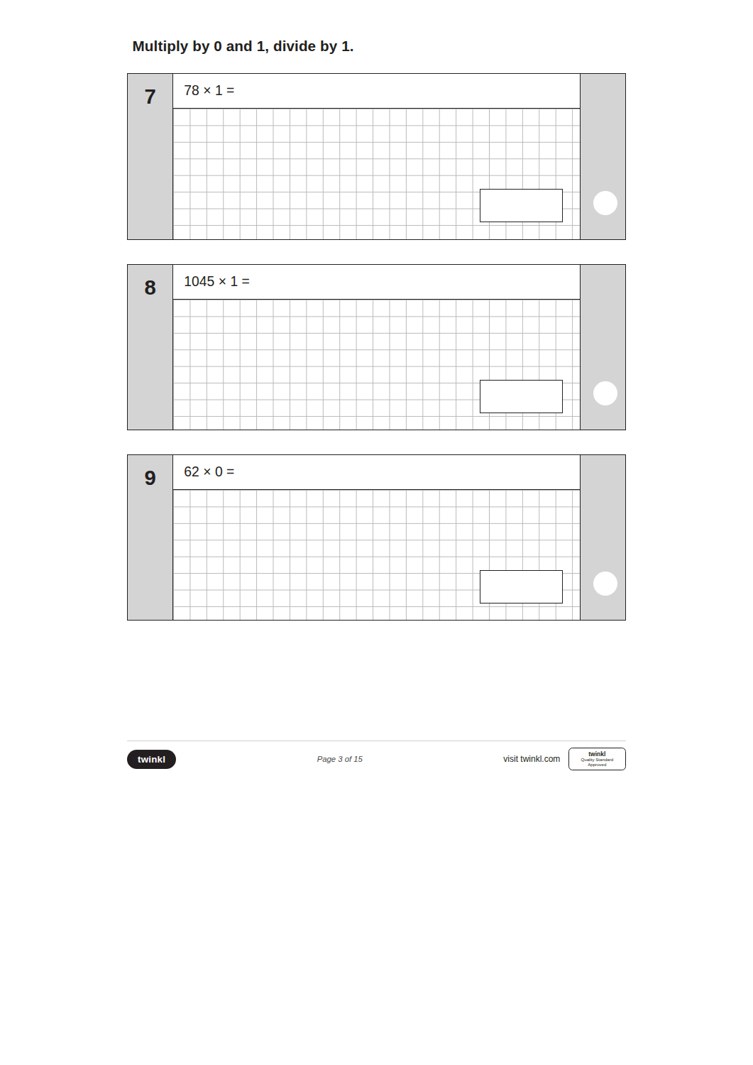Multiply by 0 and 1, divide by 1.
7
78 × 1 =
8
1045 × 1 =
9
62 × 0 =
twinkl
Page 3 of 15
visit twinkl.com twinkl Quality Standard Approved